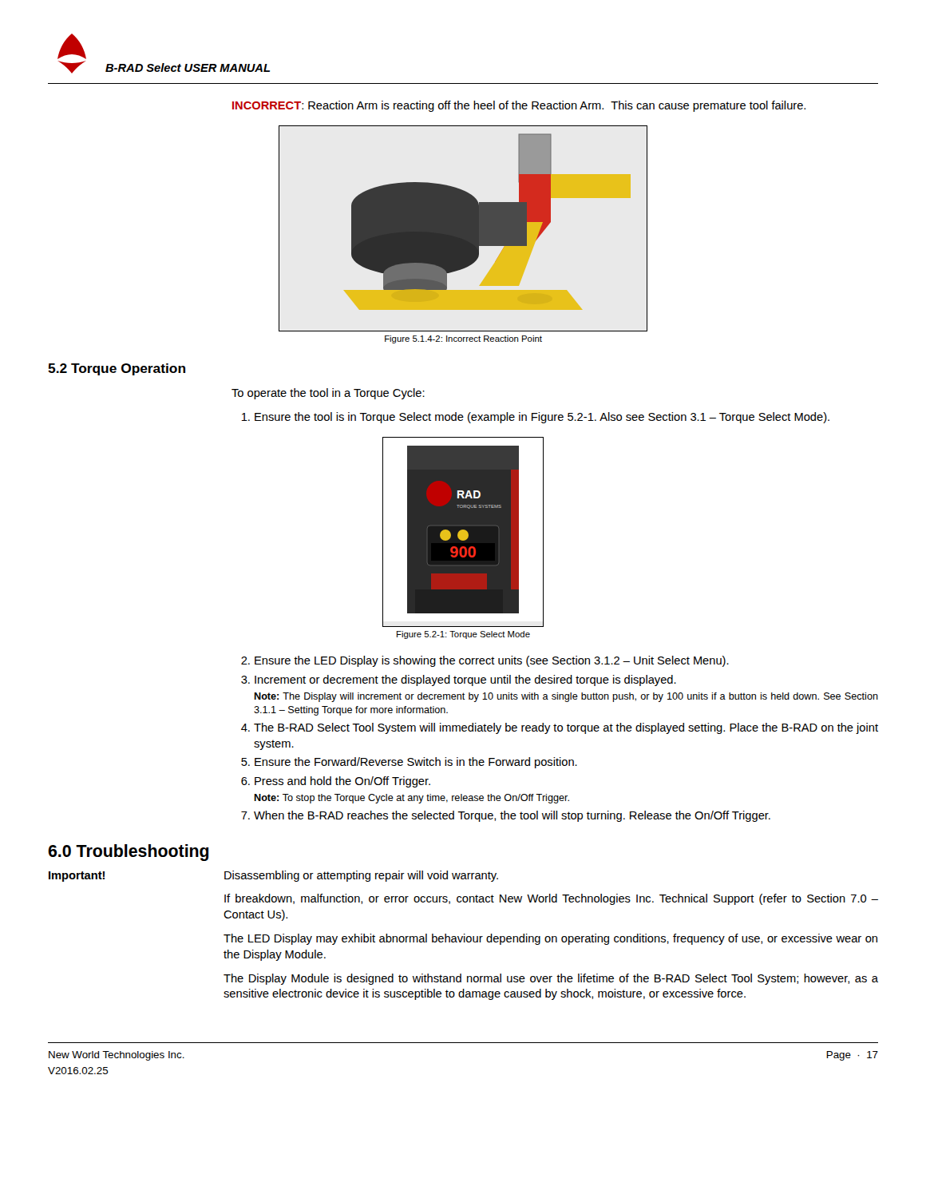B-RAD Select USER MANUAL
INCORRECT: Reaction Arm is reacting off the heel of the Reaction Arm. This can cause premature tool failure.
Figure 5.1.4-2: Incorrect Reaction Point
5.2 Torque Operation
To operate the tool in a Torque Cycle:
Ensure the tool is in Torque Select mode (example in Figure 5.2-1. Also see Section 3.1 – Torque Select Mode).
RAD TORQUE SYSTEMS 900
Figure 5.2-1: Torque Select Mode
Ensure the LED Display is showing the correct units (see Section 3.1.2 – Unit Select Menu).
Increment or decrement the displayed torque until the desired torque is displayed.
Note: The Display will increment or decrement by 10 units with a single button push, or by 100 units if a button is held down. See Section 3.1.1 – Setting Torque for more information.
The B-RAD Select Tool System will immediately be ready to torque at the displayed setting. Place the B-RAD on the joint system.
Ensure the Forward/Reverse Switch is in the Forward position.
Press and hold the On/Off Trigger.
Note: To stop the Torque Cycle at any time, release the On/Off Trigger.
When the B-RAD reaches the selected Torque, the tool will stop turning. Release the On/Off Trigger.
6.0 Troubleshooting
Important!
Disassembling or attempting repair will void warranty.
If breakdown, malfunction, or error occurs, contact New World Technologies Inc. Technical Support (refer to Section 7.0 – Contact Us).
The LED Display may exhibit abnormal behaviour depending on operating conditions, frequency of use, or excessive wear on the Display Module.
The Display Module is designed to withstand normal use over the lifetime of the B-RAD Select Tool System; however, as a sensitive electronic device it is susceptible to damage caused by shock, moisture, or excessive force.
New World Technologies Inc.
Page · 17
V2016.02.25